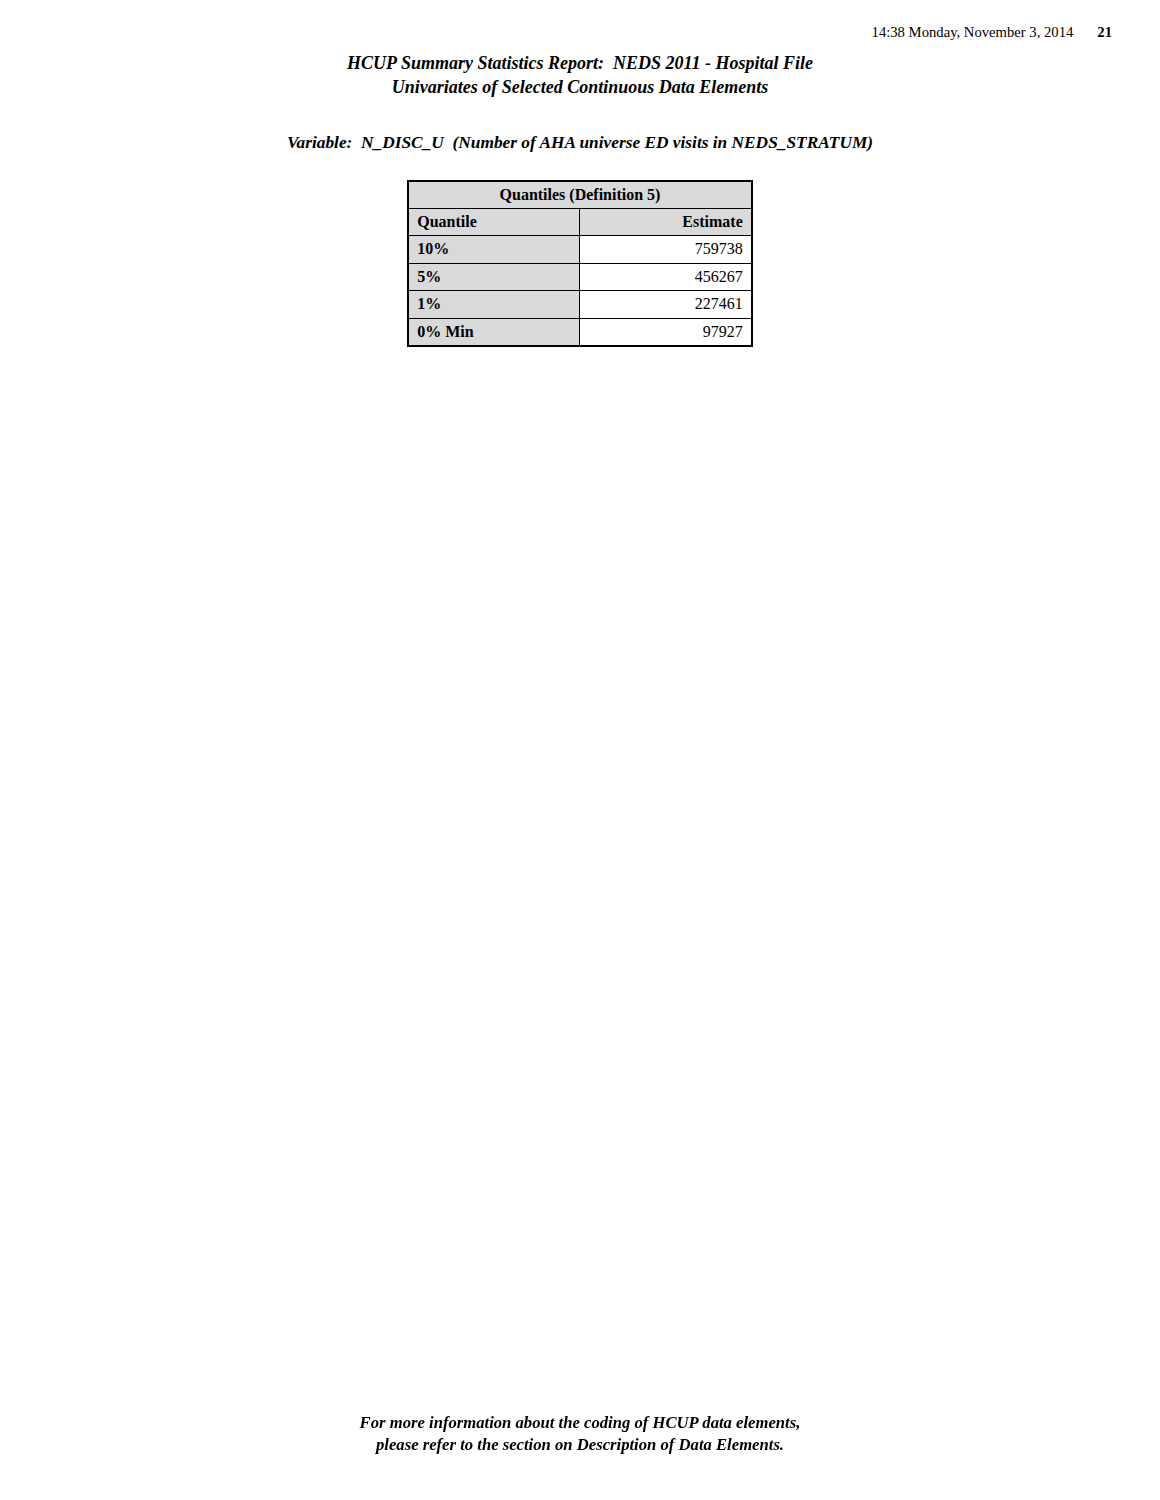14:38 Monday, November 3, 201421
HCUP Summary Statistics Report: NEDS 2011 - Hospital File
Univariates of Selected Continuous Data Elements
Variable: N_DISC_U (Number of AHA universe ED visits in NEDS_STRATUM)
| Quantiles (Definition 5) |
| Quantile | Estimate |
| 10% | 759738 |
| 5% | 456267 |
| 1% | 227461 |
| 0% Min | 97927 |
For more information about the coding of HCUP data elements,
please refer to the section on Description of Data Elements.